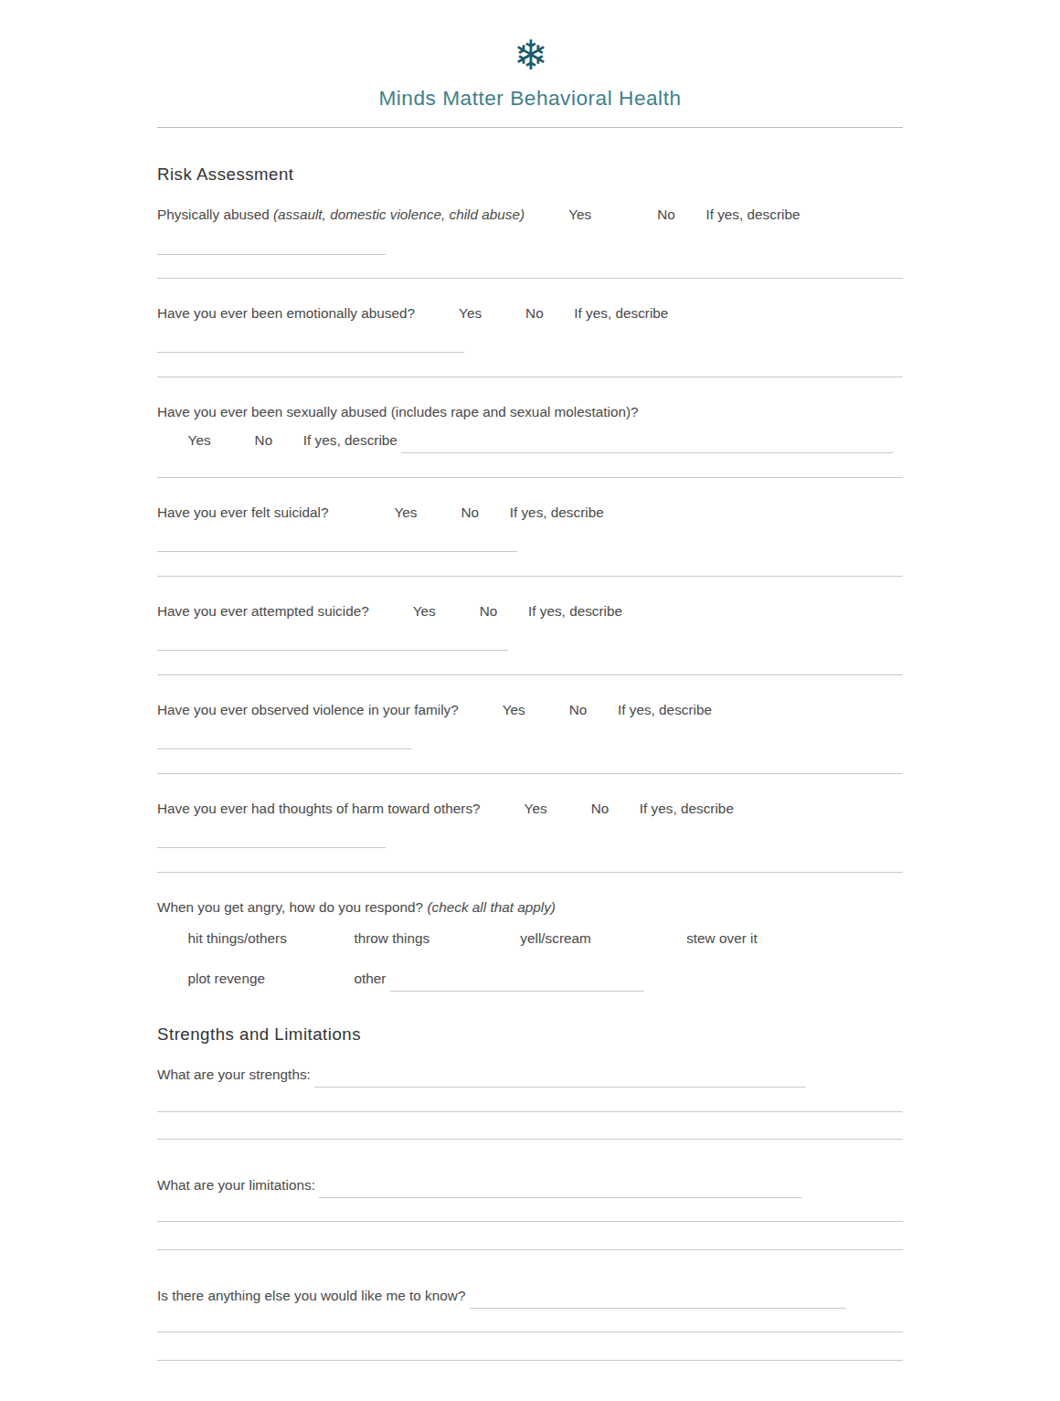❄
Minds Matter Behavioral Health
Risk Assessment
Physically abused (assault, domestic violence, child abuse) Yes No If yes, describe
Have you ever been emotionally abused? Yes No If yes, describe
Have you ever been sexually abused (includes rape and sexual molestation)?
Yes No If yes, describe
Have you ever felt suicidal? Yes No If yes, describe
Have you ever attempted suicide? Yes No If yes, describe
Have you ever observed violence in your family? Yes No If yes, describe
Have you ever had thoughts of harm toward others? Yes No If yes, describe
When you get angry, how do you respond? (check all that apply)
hit things/others throw things yell/scream stew over it
plot revenge other
Strengths and Limitations
What are your strengths:
What are your limitations:
Is there anything else you would like me to know?